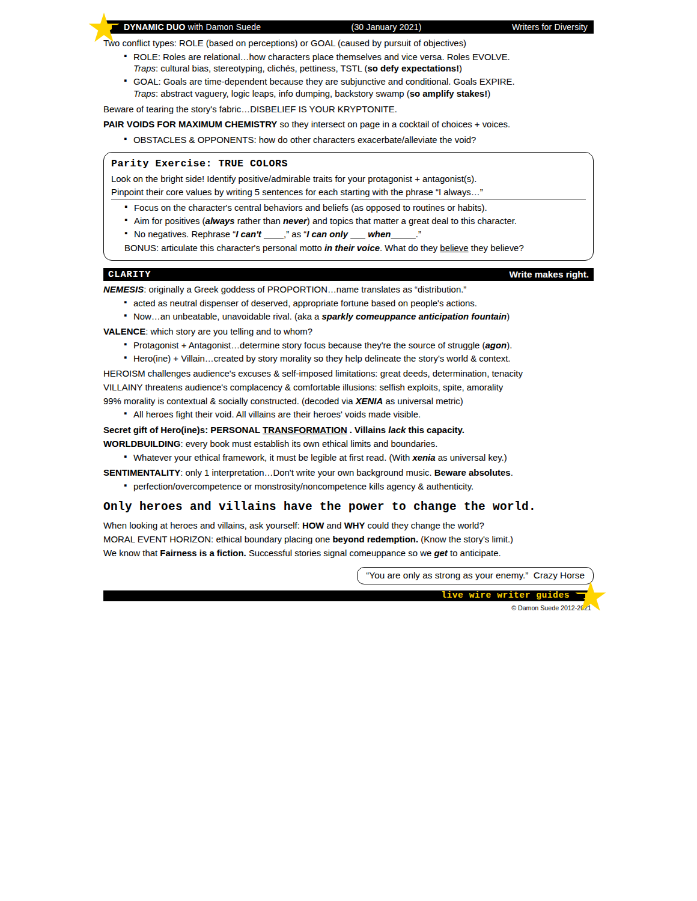DYNAMIC DUO with Damon Suede (30 January 2021) Writers for Diversity
Two conflict types: ROLE (based on perceptions) or GOAL (caused by pursuit of objectives)
ROLE: Roles are relational…how characters place themselves and vice versa. Roles EVOLVE.
Traps: cultural bias, stereotyping, clichés, pettiness, TSTL (so defy expectations!)
GOAL: Goals are time-dependent because they are subjunctive and conditional. Goals EXPIRE.
Traps: abstract vaguery, logic leaps, info dumping, backstory swamp (so amplify stakes!)
Beware of tearing the story's fabric…DISBELIEF IS YOUR KRYPTONITE.
PAIR VOIDS FOR MAXIMUM CHEMISTRY so they intersect on page in a cocktail of choices + voices.
OBSTACLES & OPPONENTS: how do other characters exacerbate/alleviate the void?
Parity Exercise: TRUE COLORS
Look on the bright side! Identify positive/admirable traits for your protagonist + antagonist(s).
Pinpoint their core values by writing 5 sentences for each starting with the phrase “I always…”
Focus on the character's central behaviors and beliefs (as opposed to routines or habits).
Aim for positives (always rather than never) and topics that matter a great deal to this character.
No negatives. Rephrase “I can't ,” as “I can only when .”
BONUS: articulate this character's personal motto in their voice. What do they believe they believe?
CLARITY Write makes right.
NEMESIS: originally a Greek goddess of PROPORTION…name translates as “distribution.”
acted as neutral dispenser of deserved, appropriate fortune based on people's actions.
Now…an unbeatable, unavoidable rival. (aka a sparkly comeuppance anticipation fountain)
VALENCE: which story are you telling and to whom?
Protagonist + Antagonist…determine story focus because they're the source of struggle (agon).
Hero(ine) + Villain…created by story morality so they help delineate the story's world & context.
HEROISM challenges audience's excuses & self-imposed limitations: great deeds, determination, tenacity
VILLAINY threatens audience's complacency & comfortable illusions: selfish exploits, spite, amorality
99% morality is contextual & socially constructed. (decoded via XENIA as universal metric)
All heroes fight their void. All villains are their heroes' voids made visible.
Secret gift of Hero(ine)s: PERSONAL TRANSFORMATION . Villains lack this capacity.
WORLDBUILDING: every book must establish its own ethical limits and boundaries.
Whatever your ethical framework, it must be legible at first read. (With xenia as universal key.)
SENTIMENTALITY: only 1 interpretation…Don't write your own background music. Beware absolutes.
perfection/overcompetence or monstrosity/noncompetence kills agency & authenticity.
Only heroes and villains have the power to change the world.
When looking at heroes and villains, ask yourself: HOW and WHY could they change the world?
MORAL EVENT HORIZON: ethical boundary placing one beyond redemption. (Know the story's limit.)
We know that Fairness is a fiction. Successful stories signal comeuppance so we get to anticipate.
“You are only as strong as your enemy.” Crazy Horse
live wire writer guides
© Damon Suede 2012-2021